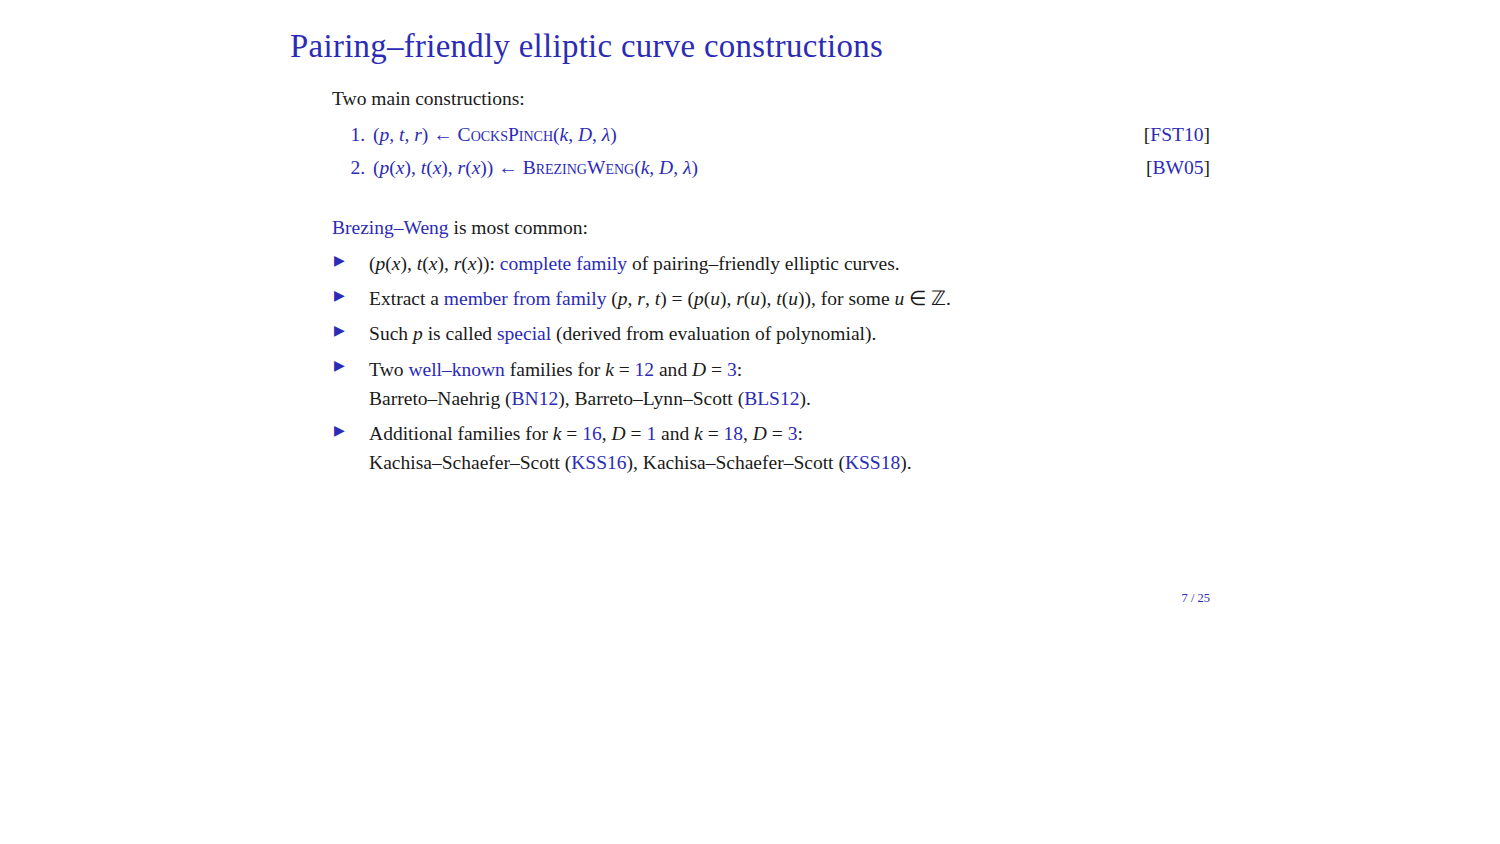Pairing–friendly elliptic curve constructions
Two main constructions:
1. (p, t, r) ← CocksPinch(k, D, λ) [FST10]
2. (p(x), t(x), r(x)) ← BrezingWeng(k, D, λ) [BW05]
Brezing–Weng is most common:
(p(x), t(x), r(x)): complete family of pairing–friendly elliptic curves.
Extract a member from family (p, r, t) = (p(u), r(u), t(u)), for some u ∈ ℤ.
Such p is called special (derived from evaluation of polynomial).
Two well–known families for k = 12 and D = 3: Barreto–Naehrig (BN12), Barreto–Lynn–Scott (BLS12).
Additional families for k = 16, D = 1 and k = 18, D = 3: Kachisa–Schaefer–Scott (KSS16), Kachisa–Schaefer–Scott (KSS18).
7 / 25